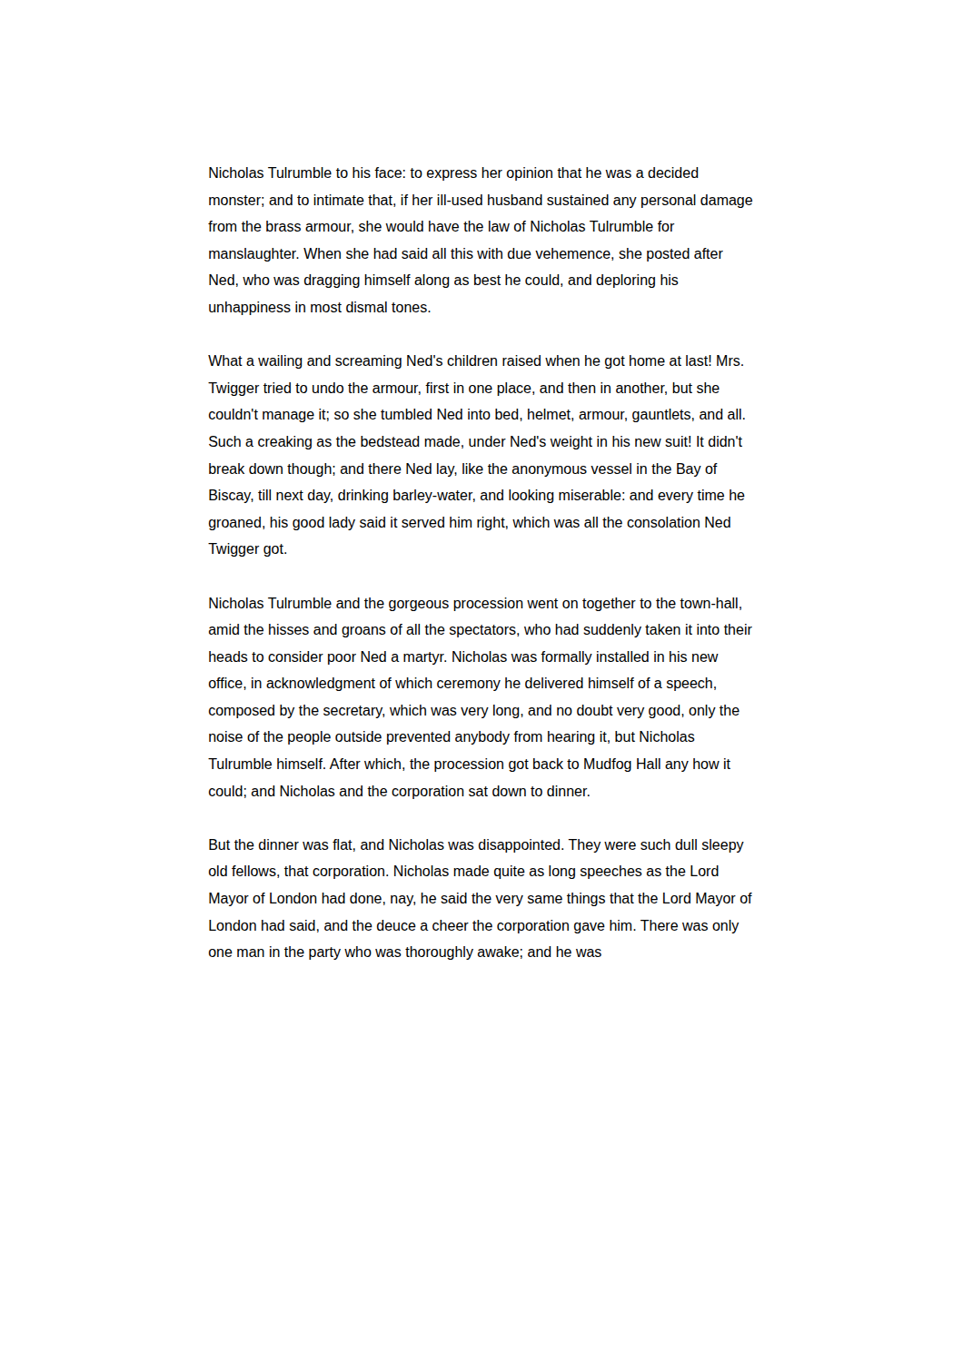Nicholas Tulrumble to his face: to express her opinion that he was a decided monster; and to intimate that, if her ill-used husband sustained any personal damage from the brass armour, she would have the law of Nicholas Tulrumble for manslaughter. When she had said all this with due vehemence, she posted after Ned, who was dragging himself along as best he could, and deploring his unhappiness in most dismal tones.
What a wailing and screaming Ned's children raised when he got home at last! Mrs. Twigger tried to undo the armour, first in one place, and then in another, but she couldn't manage it; so she tumbled Ned into bed, helmet, armour, gauntlets, and all. Such a creaking as the bedstead made, under Ned's weight in his new suit! It didn't break down though; and there Ned lay, like the anonymous vessel in the Bay of Biscay, till next day, drinking barley-water, and looking miserable: and every time he groaned, his good lady said it served him right, which was all the consolation Ned Twigger got.
Nicholas Tulrumble and the gorgeous procession went on together to the town-hall, amid the hisses and groans of all the spectators, who had suddenly taken it into their heads to consider poor Ned a martyr. Nicholas was formally installed in his new office, in acknowledgment of which ceremony he delivered himself of a speech, composed by the secretary, which was very long, and no doubt very good, only the noise of the people outside prevented anybody from hearing it, but Nicholas Tulrumble himself. After which, the procession got back to Mudfog Hall any how it could; and Nicholas and the corporation sat down to dinner.
But the dinner was flat, and Nicholas was disappointed. They were such dull sleepy old fellows, that corporation. Nicholas made quite as long speeches as the Lord Mayor of London had done, nay, he said the very same things that the Lord Mayor of London had said, and the deuce a cheer the corporation gave him. There was only one man in the party who was thoroughly awake; and he was